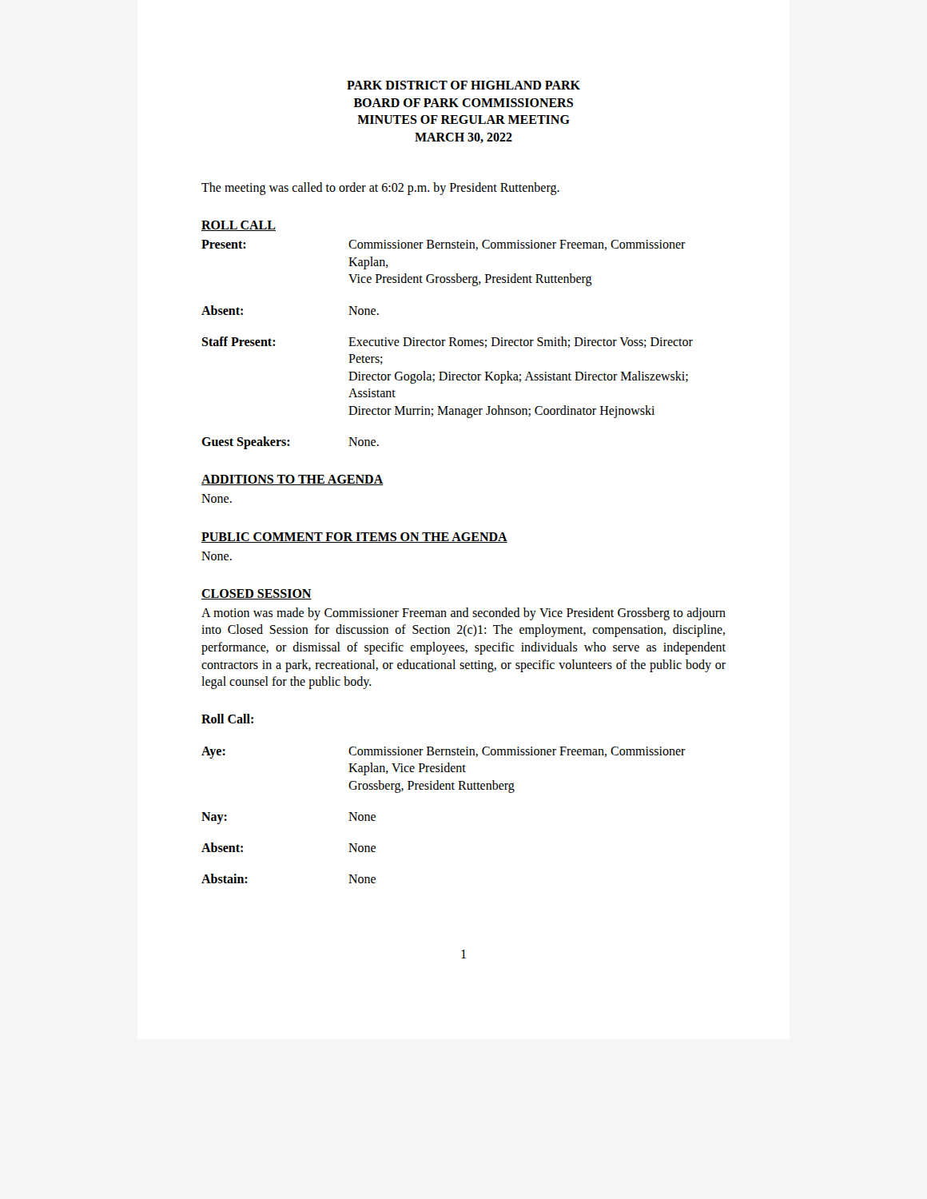Park District of Highland Park Board of Park Commissioners Minutes of Regular Meeting March 30, 2022
The meeting was called to order at 6:02 p.m. by President Ruttenberg.
Roll Call
Present:
Commissioner Bernstein, Commissioner Freeman, Commissioner Kaplan, Vice President Grossberg, President Ruttenberg
Absent:
None.
Staff Present:
Executive Director Romes; Director Smith; Director Voss; Director Peters; Director Gogola; Director Kopka; Assistant Director Maliszewski; Assistant Director Murrin; Manager Johnson; Coordinator Hejnowski
Guest Speakers:
None.
Additions to the Agenda
None.
Public Comment for Items on the Agenda
None.
Closed Session
A motion was made by Commissioner Freeman and seconded by Vice President Grossberg to adjourn into Closed Session for discussion of Section 2(c)1: The employment, compensation, discipline, performance, or dismissal of specific employees, specific individuals who serve as independent contractors in a park, recreational, or educational setting, or specific volunteers of the public body or legal counsel for the public body.
Roll Call:
Aye:
Commissioner Bernstein, Commissioner Freeman, Commissioner Kaplan, Vice President Grossberg, President Ruttenberg
Nay:
None
Absent:
None
Abstain:
None
1